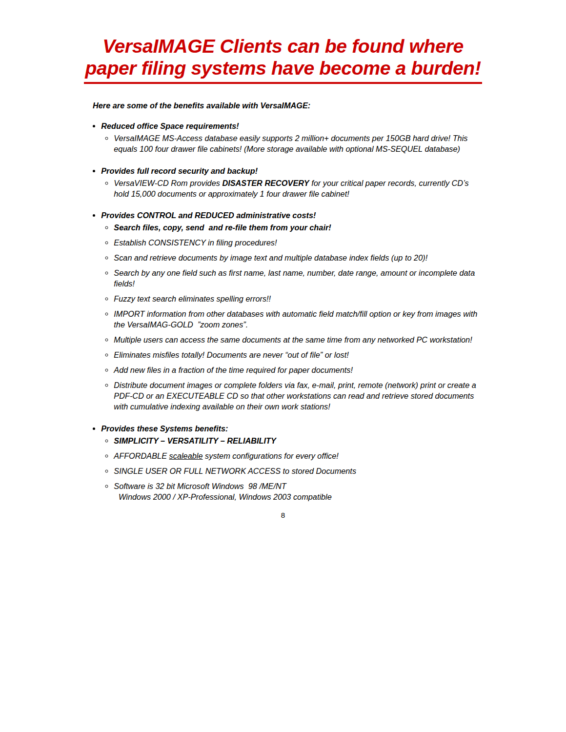VersaIMAGE Clients can be found where paper filing systems have become a burden!
Here are some of the benefits available with VersaIMAGE:
Reduced office Space requirements!
VersaIMAGE MS-Access database easily supports 2 million+ documents per 150GB hard drive! This equals 100 four drawer file cabinets! (More storage available with optional MS-SEQUEL database)
Provides full record security and backup!
VersaVIEW-CD Rom provides DISASTER RECOVERY for your critical paper records, currently CD’s hold 15,000 documents or approximately 1 four drawer file cabinet!
Provides CONTROL and REDUCED administrative costs!
Search files, copy, send and re-file them from your chair!
Establish CONSISTENCY in filing procedures!
Scan and retrieve documents by image text and multiple database index fields (up to 20)!
Search by any one field such as first name, last name, number, date range, amount or incomplete data fields!
Fuzzy text search eliminates spelling errors!!
IMPORT information from other databases with automatic field match/fill option or key from images with the VersaIMAG-GOLD ”zoom zones”.
Multiple users can access the same documents at the same time from any networked PC workstation!
Eliminates misfiles totally! Documents are never “out of file” or lost!
Add new files in a fraction of the time required for paper documents!
Distribute document images or complete folders via fax, e-mail, print, remote (network) print or create a PDF-CD or an EXECUTEABLE CD so that other workstations can read and retrieve stored documents with cumulative indexing available on their own work stations!
Provides these Systems benefits:
SIMPLICITY – VERSATILITY – RELIABILITY
AFFORDABLE scaleable system configurations for every office!
SINGLE USER OR FULL NETWORK ACCESS to stored Documents
Software is 32 bit Microsoft Windows 98 /ME/NT Windows 2000 / XP-Professional, Windows 2003 compatible
8